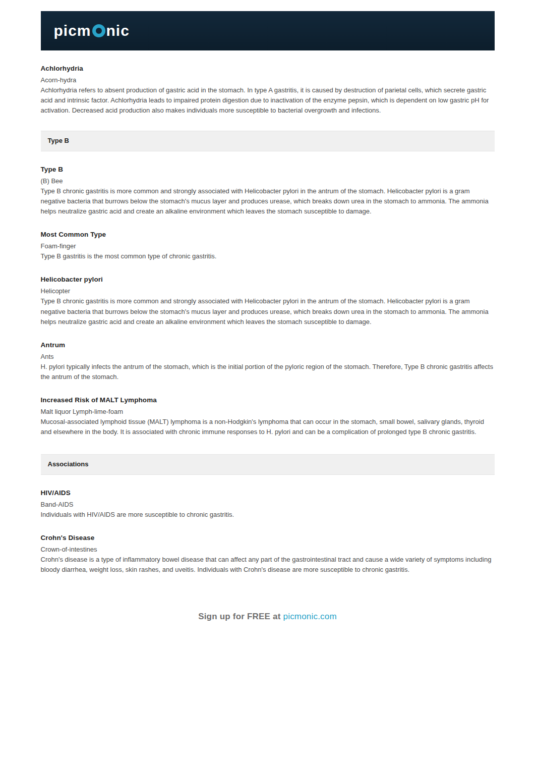picm nic
Achlorhydria
Acorn-hydra
Achlorhydria refers to absent production of gastric acid in the stomach. In type A gastritis, it is caused by destruction of parietal cells, which secrete gastric acid and intrinsic factor. Achlorhydria leads to impaired protein digestion due to inactivation of the enzyme pepsin, which is dependent on low gastric pH for activation. Decreased acid production also makes individuals more susceptible to bacterial overgrowth and infections.
Type B
Type B
(B) Bee
Type B chronic gastritis is more common and strongly associated with Helicobacter pylori in the antrum of the stomach. Helicobacter pylori is a gram negative bacteria that burrows below the stomach's mucus layer and produces urease, which breaks down urea in the stomach to ammonia. The ammonia helps neutralize gastric acid and create an alkaline environment which leaves the stomach susceptible to damage.
Most Common Type
Foam-finger
Type B gastritis is the most common type of chronic gastritis.
Helicobacter pylori
Helicopter
Type B chronic gastritis is more common and strongly associated with Helicobacter pylori in the antrum of the stomach. Helicobacter pylori is a gram negative bacteria that burrows below the stomach's mucus layer and produces urease, which breaks down urea in the stomach to ammonia. The ammonia helps neutralize gastric acid and create an alkaline environment which leaves the stomach susceptible to damage.
Antrum
Ants
H. pylori typically infects the antrum of the stomach, which is the initial portion of the pyloric region of the stomach. Therefore, Type B chronic gastritis affects the antrum of the stomach.
Increased Risk of MALT Lymphoma
Malt liquor Lymph-lime-foam
Mucosal-associated lymphoid tissue (MALT) lymphoma is a non-Hodgkin's lymphoma that can occur in the stomach, small bowel, salivary glands, thyroid and elsewhere in the body. It is associated with chronic immune responses to H. pylori and can be a complication of prolonged type B chronic gastritis.
Associations
HIV/AIDS
Band-AIDS
Individuals with HIV/AIDS are more susceptible to chronic gastritis.
Crohn's Disease
Crown-of-intestines
Crohn's disease is a type of inflammatory bowel disease that can affect any part of the gastrointestinal tract and cause a wide variety of symptoms including bloody diarrhea, weight loss, skin rashes, and uveitis. Individuals with Crohn's disease are more susceptible to chronic gastritis.
Sign up for FREE at picmonic.com